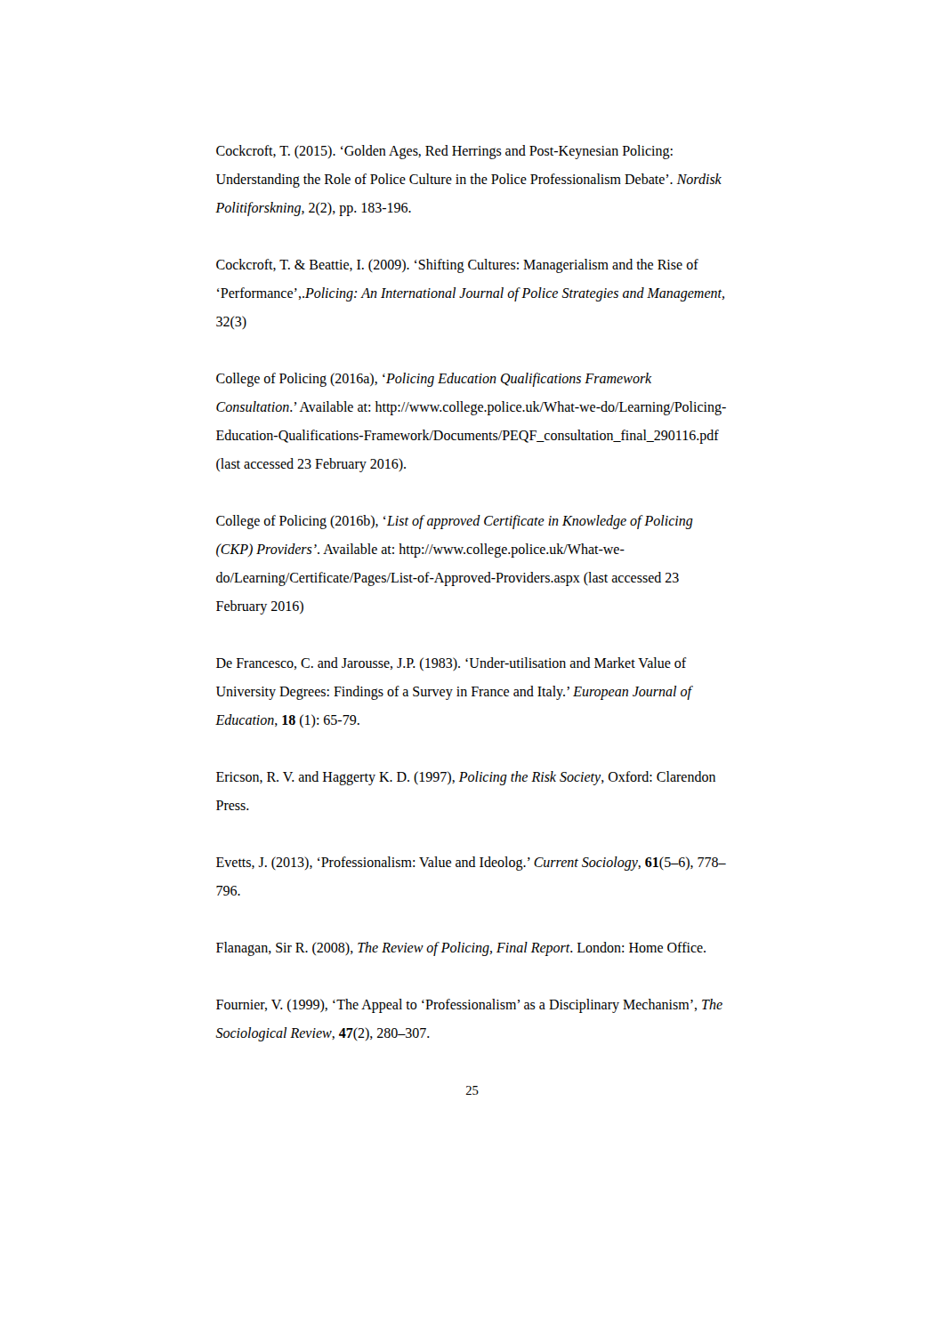Cockcroft, T. (2015). ‘Golden Ages, Red Herrings and Post-Keynesian Policing: Understanding the Role of Police Culture in the Police Professionalism Debate’. Nordisk Politiforskning, 2(2), pp. 183-196.
Cockcroft, T. & Beattie, I. (2009). ‘Shifting Cultures: Managerialism and the Rise of ‘Performance’,.Policing: An International Journal of Police Strategies and Management, 32(3)
College of Policing (2016a), ‘Policing Education Qualifications Framework Consultation.’ Available at: http://www.college.police.uk/What-we-do/Learning/Policing-Education-Qualifications-Framework/Documents/PEQF_consultation_final_290116.pdf (last accessed 23 February 2016).
College of Policing (2016b), ‘List of approved Certificate in Knowledge of Policing (CKP) Providers’. Available at: http://www.college.police.uk/What-we-do/Learning/Certificate/Pages/List-of-Approved-Providers.aspx (last accessed 23 February 2016)
De Francesco, C. and Jarousse, J.P. (1983). ‘Under-utilisation and Market Value of University Degrees: Findings of a Survey in France and Italy.’ European Journal of Education, 18 (1): 65-79.
Ericson, R. V. and Haggerty K. D. (1997), Policing the Risk Society, Oxford: Clarendon Press.
Evetts, J. (2013), ‘Professionalism: Value and Ideolog.’ Current Sociology, 61(5–6), 778–796.
Flanagan, Sir R. (2008), The Review of Policing, Final Report. London: Home Office.
Fournier, V. (1999), ‘The Appeal to ‘Professionalism’ as a Disciplinary Mechanism’, The Sociological Review, 47(2), 280–307.
25